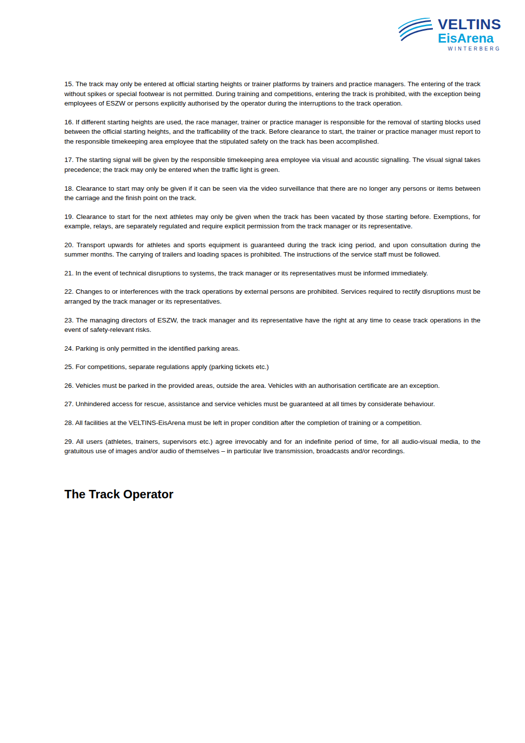VELTINS
EisArena
WINTERBERG
15. The track may only be entered at official starting heights or trainer platforms by trainers and practice managers. The entering of the track without spikes or special footwear is not permitted. During training and competitions, entering the track is prohibited, with the exception being employees of ESZW or persons explicitly authorised by the operator during the interruptions to the track operation.
16. If different starting heights are used, the race manager, trainer or practice manager is responsible for the removal of starting blocks used between the official starting heights, and the trafficability of the track. Before clearance to start, the trainer or practice manager must report to the responsible timekeeping area employee that the stipulated safety on the track has been accomplished.
17. The starting signal will be given by the responsible timekeeping area employee via visual and acoustic signalling. The visual signal takes precedence; the track may only be entered when the traffic light is green.
18. Clearance to start may only be given if it can be seen via the video surveillance that there are no longer any persons or items between the carriage and the finish point on the track.
19. Clearance to start for the next athletes may only be given when the track has been vacated by those starting before. Exemptions, for example, relays, are separately regulated and require explicit permission from the track manager or its representative.
20. Transport upwards for athletes and sports equipment is guaranteed during the track icing period, and upon consultation during the summer months. The carrying of trailers and loading spaces is prohibited. The instructions of the service staff must be followed.
21. In the event of technical disruptions to systems, the track manager or its representatives must be informed immediately.
22. Changes to or interferences with the track operations by external persons are prohibited. Services required to rectify disruptions must be arranged by the track manager or its representatives.
23. The managing directors of ESZW, the track manager and its representative have the right at any time to cease track operations in the event of safety-relevant risks.
24. Parking is only permitted in the identified parking areas.
25. For competitions, separate regulations apply (parking tickets etc.)
26. Vehicles must be parked in the provided areas, outside the area. Vehicles with an authorisation certificate are an exception.
27. Unhindered access for rescue, assistance and service vehicles must be guaranteed at all times by considerate behaviour.
28. All facilities at the VELTINS-EisArena must be left in proper condition after the completion of training or a competition.
29. All users (athletes, trainers, supervisors etc.) agree irrevocably and for an indefinite period of time, for all audio-visual media, to the gratuitous use of images and/or audio of themselves – in particular live transmission, broadcasts and/or recordings.
The Track Operator